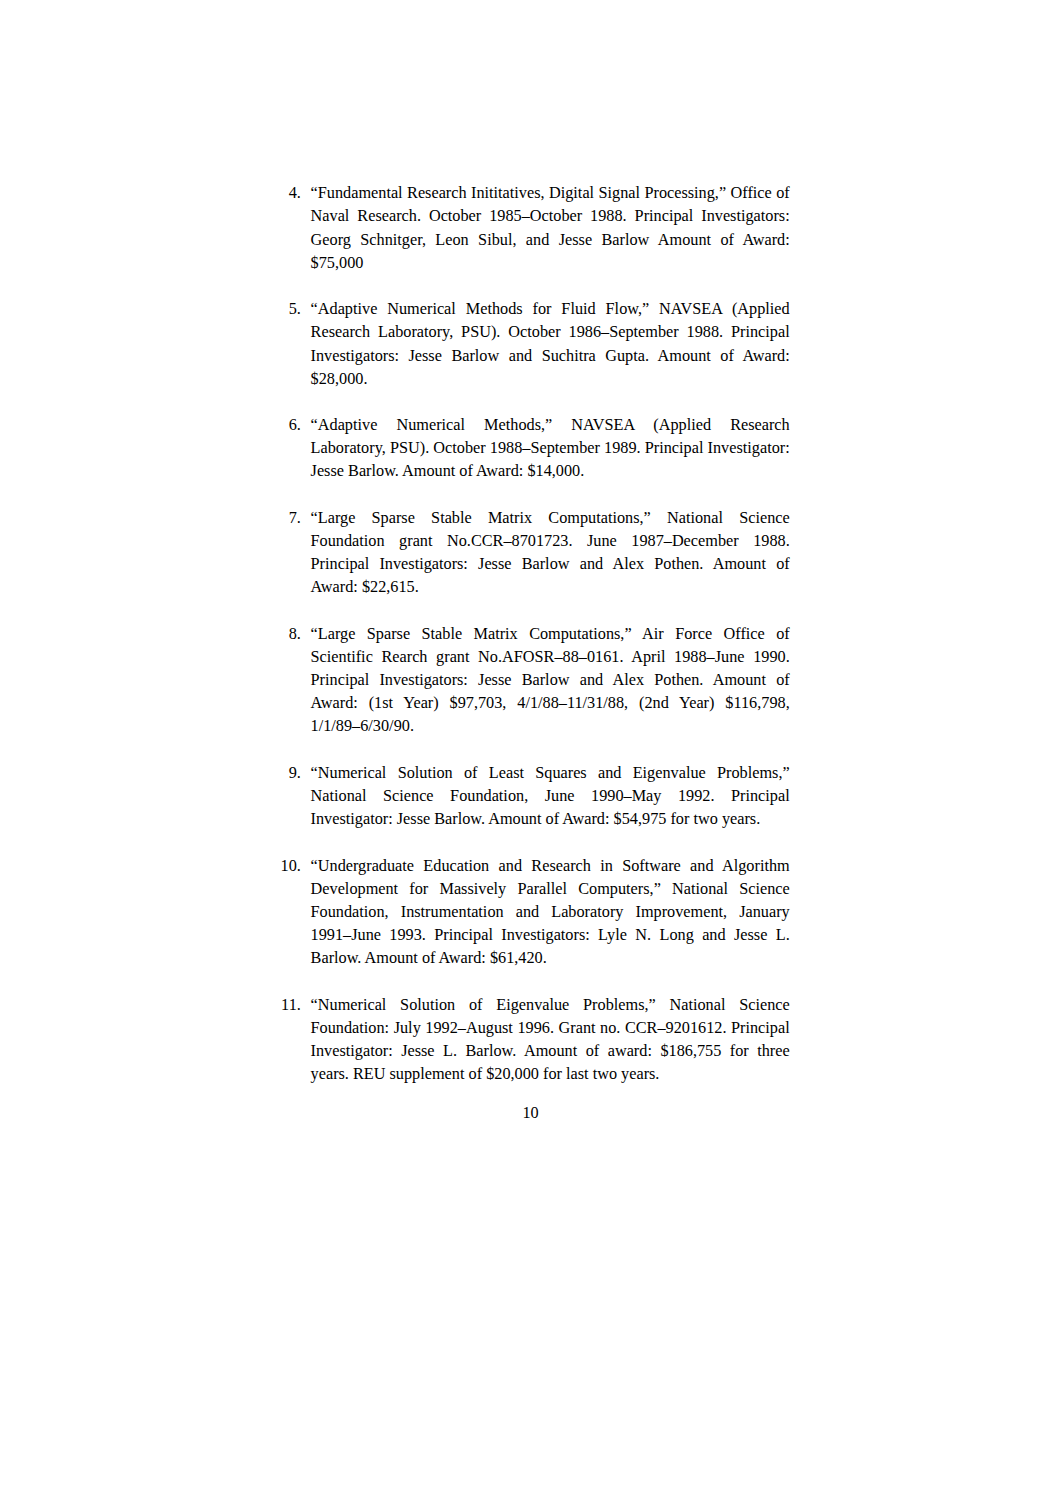“Fundamental Research Inititatives, Digital Signal Processing,” Office of Naval Research. October 1985–October 1988. Principal Investigators: Georg Schnitger, Leon Sibul, and Jesse Barlow Amount of Award: $75,000
“Adaptive Numerical Methods for Fluid Flow,” NAVSEA (Applied Research Laboratory, PSU). October 1986–September 1988. Principal Investigators: Jesse Barlow and Suchitra Gupta. Amount of Award: $28,000.
“Adaptive Numerical Methods,” NAVSEA (Applied Research Laboratory, PSU). October 1988–September 1989. Principal Investigator: Jesse Barlow. Amount of Award: $14,000.
“Large Sparse Stable Matrix Computations,” National Science Foundation grant No.CCR–8701723. June 1987–December 1988. Principal Investigators: Jesse Barlow and Alex Pothen. Amount of Award: $22,615.
“Large Sparse Stable Matrix Computations,” Air Force Office of Scientific Rearch grant No.AFOSR–88–0161. April 1988–June 1990. Principal Investigators: Jesse Barlow and Alex Pothen. Amount of Award: (1st Year) $97,703, 4/1/88–11/31/88, (2nd Year) $116,798, 1/1/89–6/30/90.
“Numerical Solution of Least Squares and Eigenvalue Problems,” National Science Foundation, June 1990–May 1992. Principal Investigator: Jesse Barlow. Amount of Award: $54,975 for two years.
“Undergraduate Education and Research in Software and Algorithm Development for Massively Parallel Computers,” National Science Foundation, Instrumentation and Laboratory Improvement, January 1991–June 1993. Principal Investigators: Lyle N. Long and Jesse L. Barlow. Amount of Award: $61,420.
“Numerical Solution of Eigenvalue Problems,” National Science Foundation: July 1992–August 1996. Grant no. CCR–9201612. Principal Investigator: Jesse L. Barlow. Amount of award: $186,755 for three years. REU supplement of $20,000 for last two years.
10